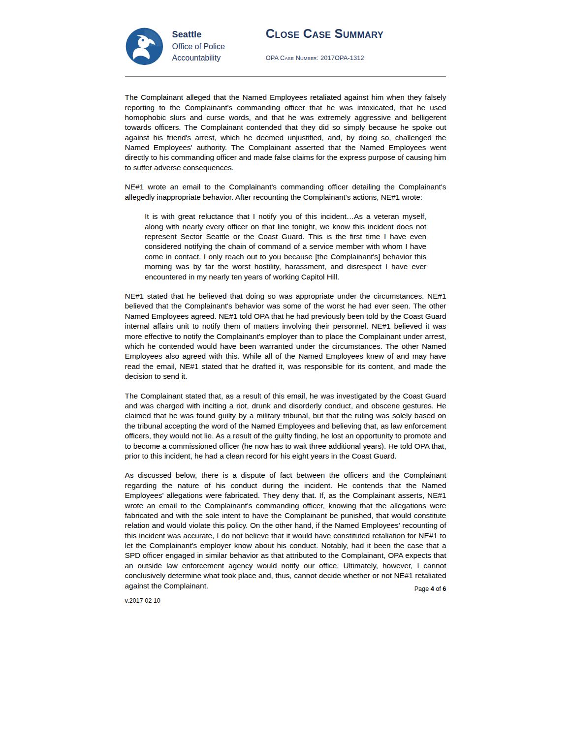Seattle
Office of Police
Accountability
Close Case Summary
OPA Case Number: 2017OPA-1312
The Complainant alleged that the Named Employees retaliated against him when they falsely reporting to the Complainant's commanding officer that he was intoxicated, that he used homophobic slurs and curse words, and that he was extremely aggressive and belligerent towards officers. The Complainant contended that they did so simply because he spoke out against his friend's arrest, which he deemed unjustified, and, by doing so, challenged the Named Employees' authority. The Complainant asserted that the Named Employees went directly to his commanding officer and made false claims for the express purpose of causing him to suffer adverse consequences.
NE#1 wrote an email to the Complainant's commanding officer detailing the Complainant's allegedly inappropriate behavior. After recounting the Complainant's actions, NE#1 wrote:
It is with great reluctance that I notify you of this incident…As a veteran myself, along with nearly every officer on that line tonight, we know this incident does not represent Sector Seattle or the Coast Guard. This is the first time I have even considered notifying the chain of command of a service member with whom I have come in contact. I only reach out to you because [the Complainant's] behavior this morning was by far the worst hostility, harassment, and disrespect I have ever encountered in my nearly ten years of working Capitol Hill.
NE#1 stated that he believed that doing so was appropriate under the circumstances. NE#1 believed that the Complainant's behavior was some of the worst he had ever seen. The other Named Employees agreed. NE#1 told OPA that he had previously been told by the Coast Guard internal affairs unit to notify them of matters involving their personnel. NE#1 believed it was more effective to notify the Complainant's employer than to place the Complainant under arrest, which he contended would have been warranted under the circumstances. The other Named Employees also agreed with this. While all of the Named Employees knew of and may have read the email, NE#1 stated that he drafted it, was responsible for its content, and made the decision to send it.
The Complainant stated that, as a result of this email, he was investigated by the Coast Guard and was charged with inciting a riot, drunk and disorderly conduct, and obscene gestures. He claimed that he was found guilty by a military tribunal, but that the ruling was solely based on the tribunal accepting the word of the Named Employees and believing that, as law enforcement officers, they would not lie. As a result of the guilty finding, he lost an opportunity to promote and to become a commissioned officer (he now has to wait three additional years). He told OPA that, prior to this incident, he had a clean record for his eight years in the Coast Guard.
As discussed below, there is a dispute of fact between the officers and the Complainant regarding the nature of his conduct during the incident. He contends that the Named Employees' allegations were fabricated. They deny that. If, as the Complainant asserts, NE#1 wrote an email to the Complainant's commanding officer, knowing that the allegations were fabricated and with the sole intent to have the Complainant be punished, that would constitute relation and would violate this policy. On the other hand, if the Named Employees' recounting of this incident was accurate, I do not believe that it would have constituted retaliation for NE#1 to let the Complainant's employer know about his conduct. Notably, had it been the case that a SPD officer engaged in similar behavior as that attributed to the Complainant, OPA expects that an outside law enforcement agency would notify our office. Ultimately, however, I cannot conclusively determine what took place and, thus, cannot decide whether or not NE#1 retaliated against the Complainant.
Page 4 of 6
v.2017 02 10